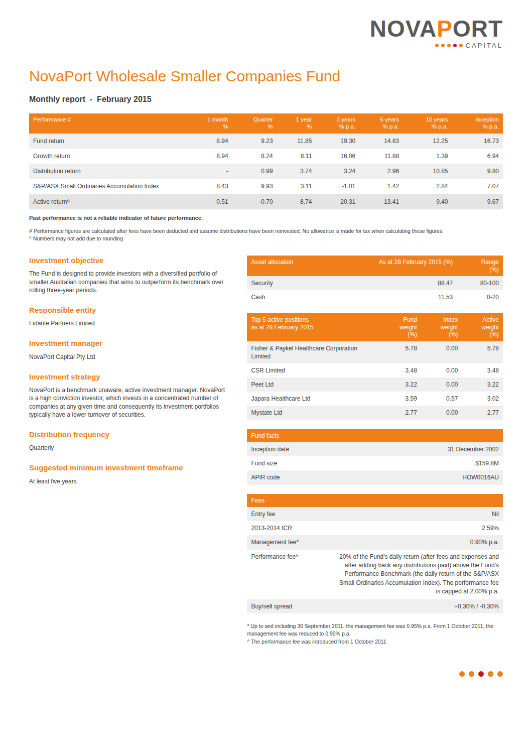NOVA PORT
CAPITAL
NovaPort Wholesale Smaller Companies Fund
Monthly report - February 2015
| Performance # | 1 month % | Quarter % | 1 year % | 3 years % p.a. | 5 years % p.a. | 10 years % p.a. | Inception % p.a. |
| --- | --- | --- | --- | --- | --- | --- | --- |
| Fund return | 8.94 | 9.23 | 11.85 | 19.30 | 14.83 | 12.25 | 16.73 |
| Growth return | 8.94 | 8.24 | 8.11 | 16.06 | 11.88 | 1.39 | 6.94 |
| Distribution return | - | 0.99 | 3.74 | 3.24 | 2.96 | 10.85 | 9.80 |
| S&P/ASX Small Ordinaries Accumulation Index | 8.43 | 9.93 | 3.11 | -1.01 | 1.42 | 2.84 | 7.07 |
| Active return^ | 0.51 | -0.70 | 8.74 | 20.31 | 13.41 | 9.40 | 9.67 |
Past performance is not a reliable indicator of future performance.
# Performance figures are calculated after fees have been deducted and assume distributions have been reinvested. No allowance is made for tax when calculating these figures.
^ Numbers may not add due to rounding
Investment objective
The Fund is designed to provide investors with a diversified portfolio of smaller Australian companies that aims to outperform its benchmark over rolling three-year periods.
Responsible entity
Fidante Partners Limited
Investment manager
NovaPort Capital Pty Ltd
Investment strategy
NovaPort is a benchmark unaware, active investment manager. NovaPort is a high conviction investor, which invests in a concentrated number of companies at any given time and consequently its investment portfolios typically have a lower turnover of securities.
Distribution frequency
Quarterly
Suggested minimum investment timeframe
At least five years
| Asset allocation | As at 28 February 2015 (%) | Range (%) |
| --- | --- | --- |
| Security | 88.47 | 80-100 |
| Cash | 11.53 | 0-20 |
| Top 5 active positions as at 28 February 2015 | Fund weight (%) | Index weight (%) | Active weight (%) |
| --- | --- | --- | --- |
| Fisher & Paykel Healthcare Corporation Limited | 5.78 | 0.00 | 5.78 |
| CSR Limited | 3.48 | 0.00 | 3.48 |
| Peet Ltd | 3.22 | 0.00 | 3.22 |
| Japara Healthcare Ltd | 3.59 | 0.57 | 3.02 |
| Mystate Ltd | 2.77 | 0.00 | 2.77 |
| Fund facts |
| --- |
| Inception date | 31 December 2002 |
| Fund size | $159.8M |
| APIR code | HOW0016AU |
| Fees |
| --- |
| Entry fee | Nil |
| 2013-2014 ICR | 2.59% |
| Management fee* | 0.90% p.a. |
| Performance fee^ | 20% of the Fund's daily return (after fees and expenses and after adding back any distributions paid) above the Fund's Performance Benchmark (the daily return of the S&P/ASX Small Ordinaries Accumulation Index). The performance fee is capped at 2.00% p.a. |
| Buy/sell spread | +0.30% / -0.30% |
* Up to and including 30 September 2011, the management fee was 0.95% p.a. From 1 October 2011, the management fee was reduced to 0.90% p.a.
^ The performance fee was introduced from 1 October 2011